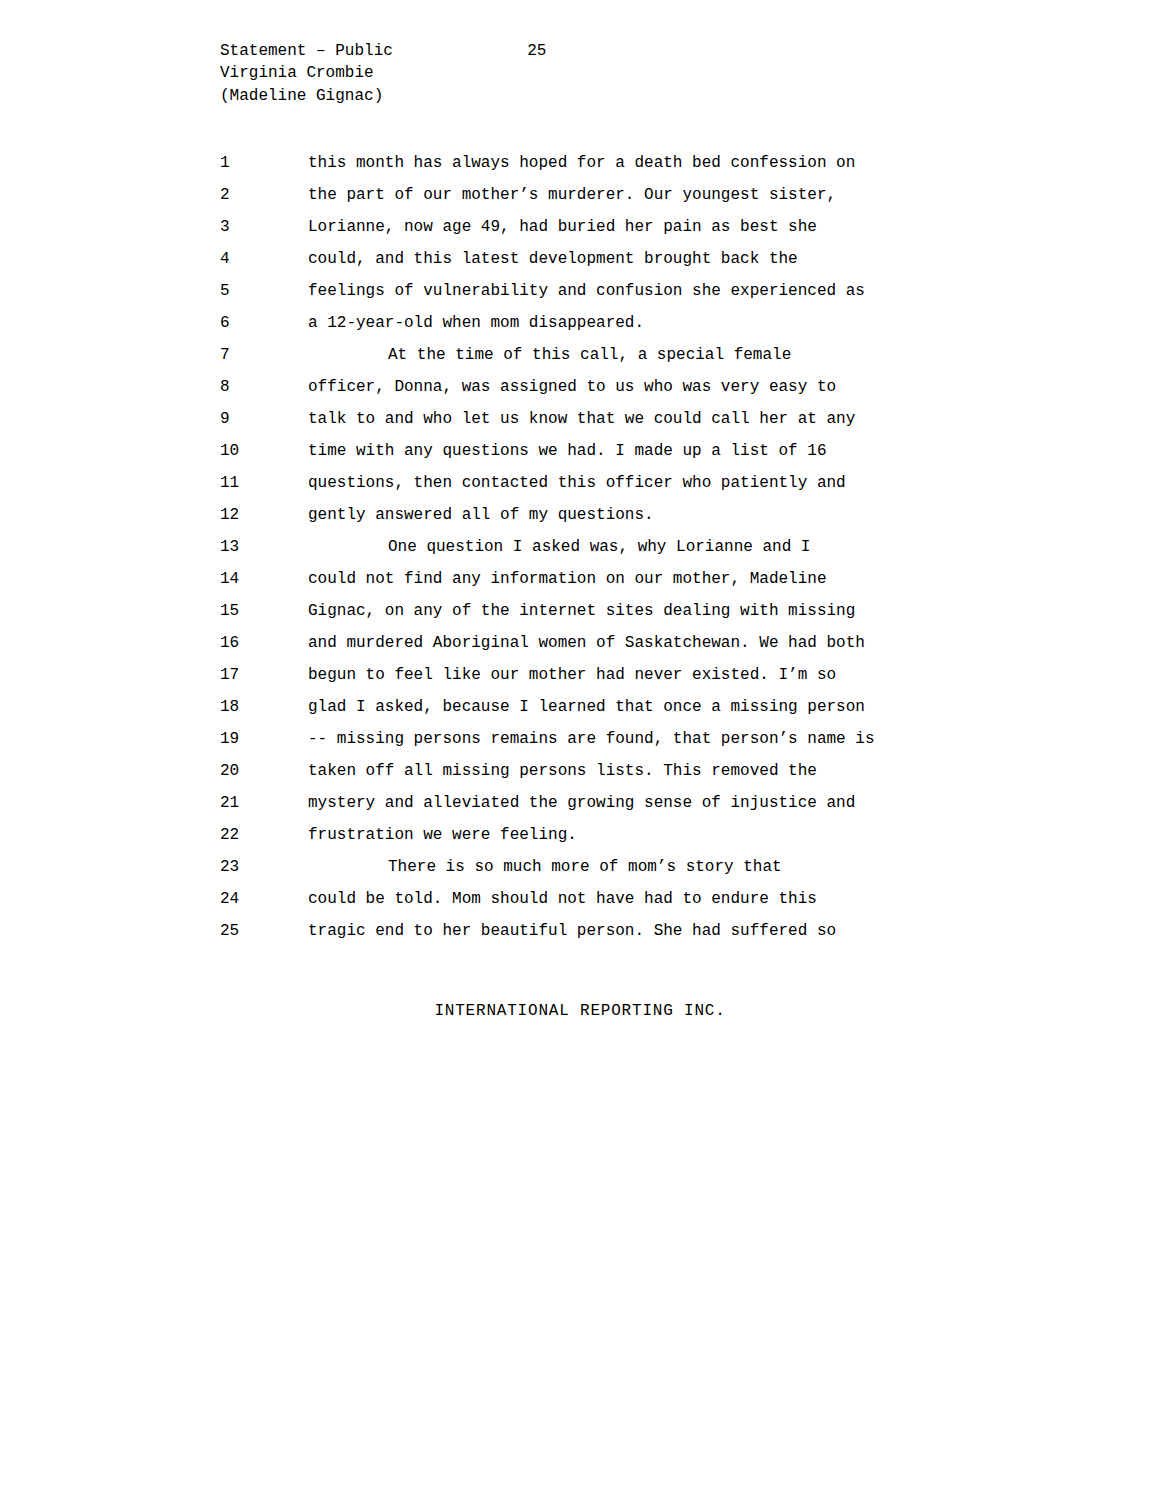Statement – Public 25
Virginia Crombie
(Madeline Gignac)
this month has always hoped for a death bed confession on
the part of our mother’s murderer. Our youngest sister,
Lorianne, now age 49, had buried her pain as best she
could, and this latest development brought back the
feelings of vulnerability and confusion she experienced as
a 12-year-old when mom disappeared.
At the time of this call, a special female
officer, Donna, was assigned to us who was very easy to
talk to and who let us know that we could call her at any
time with any questions we had. I made up a list of 16
questions, then contacted this officer who patiently and
gently answered all of my questions.
One question I asked was, why Lorianne and I
could not find any information on our mother, Madeline
Gignac, on any of the internet sites dealing with missing
and murdered Aboriginal women of Saskatchewan. We had both
begun to feel like our mother had never existed. I’m so
glad I asked, because I learned that once a missing person
-- missing persons remains are found, that person’s name is
taken off all missing persons lists. This removed the
mystery and alleviated the growing sense of injustice and
frustration we were feeling.
There is so much more of mom’s story that
could be told. Mom should not have had to endure this
tragic end to her beautiful person. She had suffered so
INTERNATIONAL REPORTING INC.